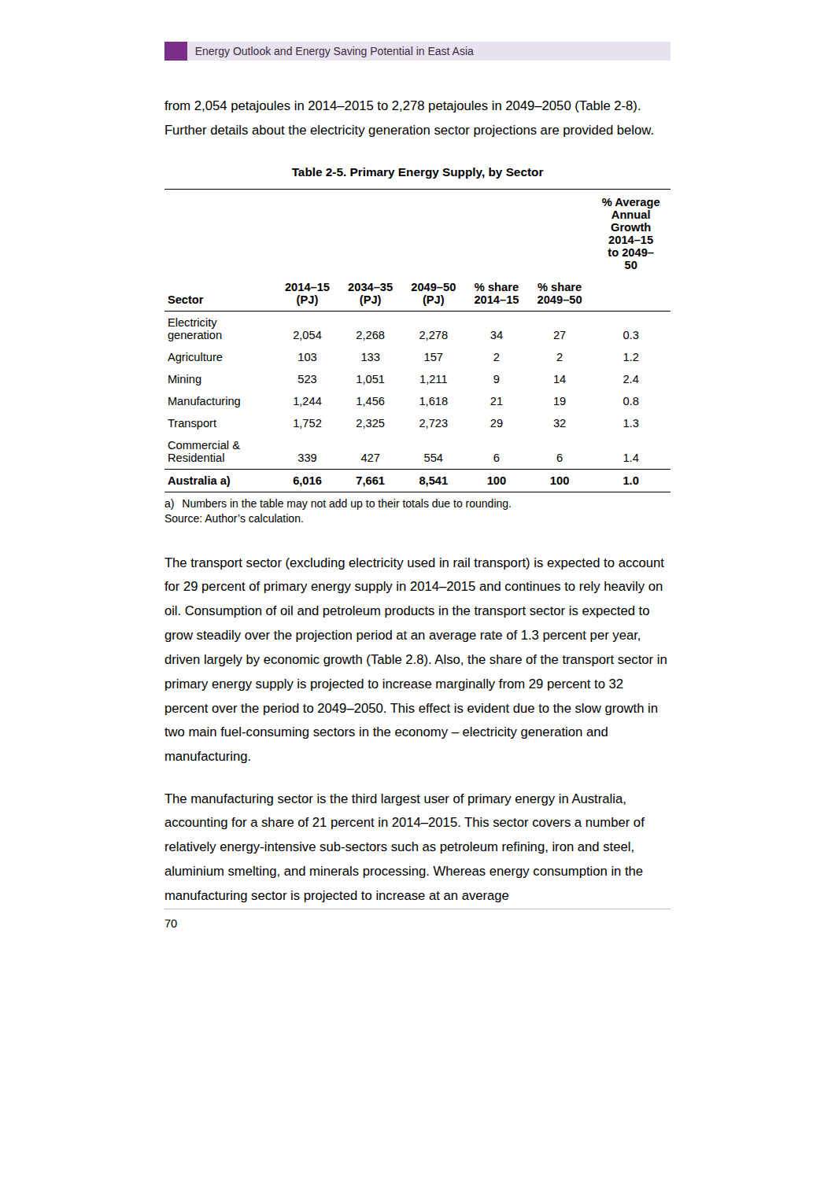Energy Outlook and Energy Saving Potential in East Asia
from 2,054 petajoules in 2014–2015 to 2,278 petajoules in 2049–2050 (Table 2-8). Further details about the electricity generation sector projections are provided below.
Table 2-5. Primary Energy Supply, by Sector
| | | | | | | % Average Annual Growth 2014–15 to 2049– 50 |
| --- | --- | --- | --- | --- | --- | --- |
| Sector | 2014–15 (PJ) | 2034–35 (PJ) | 2049–50 (PJ) | % share 2014–15 | % share 2049–50 | |
| Electricity generation | 2,054 | 2,268 | 2,278 | 34 | 27 | 0.3 |
| Agriculture | 103 | 133 | 157 | 2 | 2 | 1.2 |
| Mining | 523 | 1,051 | 1,211 | 9 | 14 | 2.4 |
| Manufacturing | 1,244 | 1,456 | 1,618 | 21 | 19 | 0.8 |
| Transport | 1,752 | 2,325 | 2,723 | 29 | 32 | 1.3 |
| Commercial & Residential | 339 | 427 | 554 | 6 | 6 | 1.4 |
| Australia a) | 6,016 | 7,661 | 8,541 | 100 | 100 | 1.0 |
a) Numbers in the table may not add up to their totals due to rounding.
Source: Author’s calculation.
The transport sector (excluding electricity used in rail transport) is expected to account for 29 percent of primary energy supply in 2014–2015 and continues to rely heavily on oil. Consumption of oil and petroleum products in the transport sector is expected to grow steadily over the projection period at an average rate of 1.3 percent per year, driven largely by economic growth (Table 2.8). Also, the share of the transport sector in primary energy supply is projected to increase marginally from 29 percent to 32 percent over the period to 2049–2050. This effect is evident due to the slow growth in two main fuel-consuming sectors in the economy – electricity generation and manufacturing.
The manufacturing sector is the third largest user of primary energy in Australia, accounting for a share of 21 percent in 2014–2015. This sector covers a number of relatively energy-intensive sub-sectors such as petroleum refining, iron and steel, aluminium smelting, and minerals processing. Whereas energy consumption in the manufacturing sector is projected to increase at an average
70